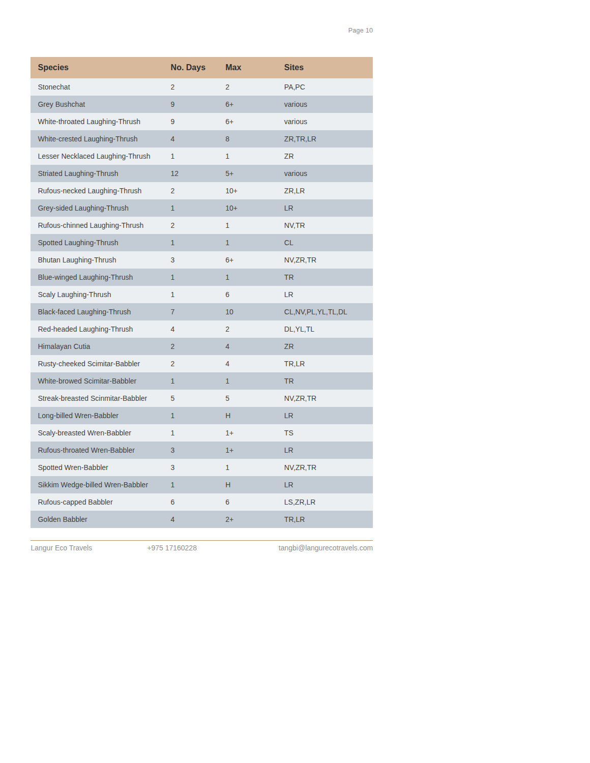Page 10
| Species | No. Days | Max | Sites |
| --- | --- | --- | --- |
| Stonechat | 2 | 2 | PA,PC |
| Grey Bushchat | 9 | 6+ | various |
| White-throated Laughing-Thrush | 9 | 6+ | various |
| White-crested Laughing-Thrush | 4 | 8 | ZR,TR,LR |
| Lesser Necklaced Laughing-Thrush | 1 | 1 | ZR |
| Striated Laughing-Thrush | 12 | 5+ | various |
| Rufous-necked Laughing-Thrush | 2 | 10+ | ZR,LR |
| Grey-sided Laughing-Thrush | 1 | 10+ | LR |
| Rufous-chinned Laughing-Thrush | 2 | 1 | NV,TR |
| Spotted Laughing-Thrush | 1 | 1 | CL |
| Bhutan Laughing-Thrush | 3 | 6+ | NV,ZR,TR |
| Blue-winged Laughing-Thrush | 1 | 1 | TR |
| Scaly Laughing-Thrush | 1 | 6 | LR |
| Black-faced Laughing-Thrush | 7 | 10 | CL,NV,PL,YL,TL,DL |
| Red-headed Laughing-Thrush | 4 | 2 | DL,YL,TL |
| Himalayan Cutia | 2 | 4 | ZR |
| Rusty-cheeked Scimitar-Babbler | 2 | 4 | TR,LR |
| White-browed Scimitar-Babbler | 1 | 1 | TR |
| Streak-breasted Scinmitar-Babbler | 5 | 5 | NV,ZR,TR |
| Long-billed Wren-Babbler | 1 | H | LR |
| Scaly-breasted Wren-Babbler | 1 | 1+ | TS |
| Rufous-throated Wren-Babbler | 3 | 1+ | LR |
| Spotted Wren-Babbler | 3 | 1 | NV,ZR,TR |
| Sikkim Wedge-billed Wren-Babbler | 1 | H | LR |
| Rufous-capped Babbler | 6 | 6 | LS,ZR,LR |
| Golden Babbler | 4 | 2+ | TR,LR |
Langur Eco Travels
+975 17160228
tangbi@langurecotravels.com